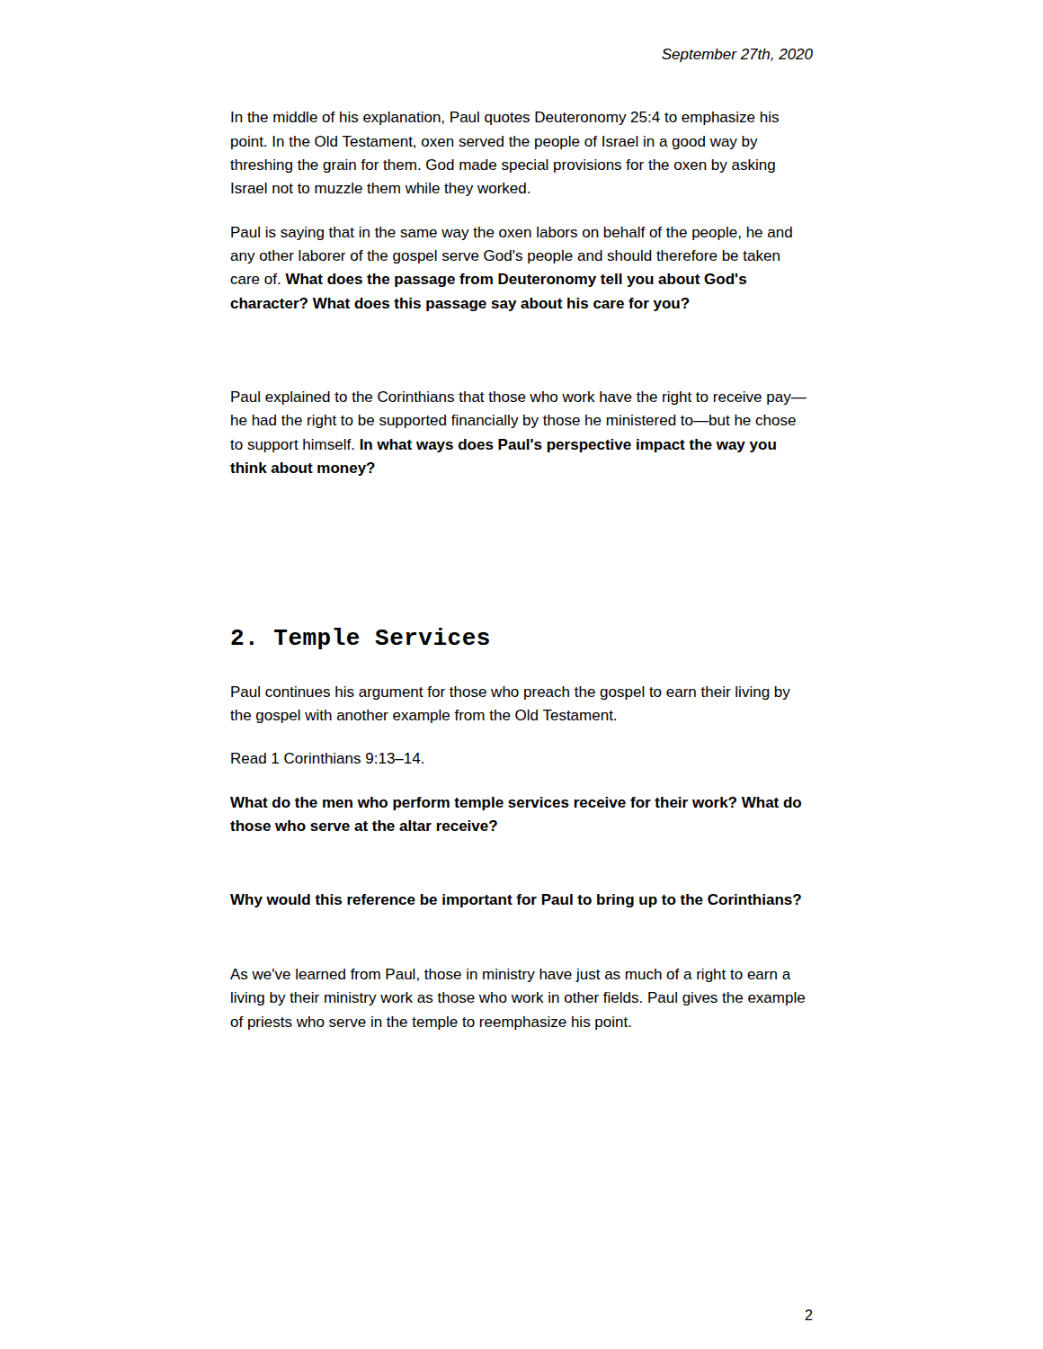September 27th, 2020
In the middle of his explanation, Paul quotes Deuteronomy 25:4 to emphasize his point. In the Old Testament, oxen served the people of Israel in a good way by threshing the grain for them. God made special provisions for the oxen by asking Israel not to muzzle them while they worked.
Paul is saying that in the same way the oxen labors on behalf of the people, he and any other laborer of the gospel serve God's people and should therefore be taken care of. What does the passage from Deuteronomy tell you about God's character? What does this passage say about his care for you?
Paul explained to the Corinthians that those who work have the right to receive pay—he had the right to be supported financially by those he ministered to—but he chose to support himself. In what ways does Paul's perspective impact the way you think about money?
2. Temple Services
Paul continues his argument for those who preach the gospel to earn their living by the gospel with another example from the Old Testament.
Read 1 Corinthians 9:13–14.
What do the men who perform temple services receive for their work? What do those who serve at the altar receive?
Why would this reference be important for Paul to bring up to the Corinthians?
As we've learned from Paul, those in ministry have just as much of a right to earn a living by their ministry work as those who work in other fields. Paul gives the example of priests who serve in the temple to reemphasize his point.
2